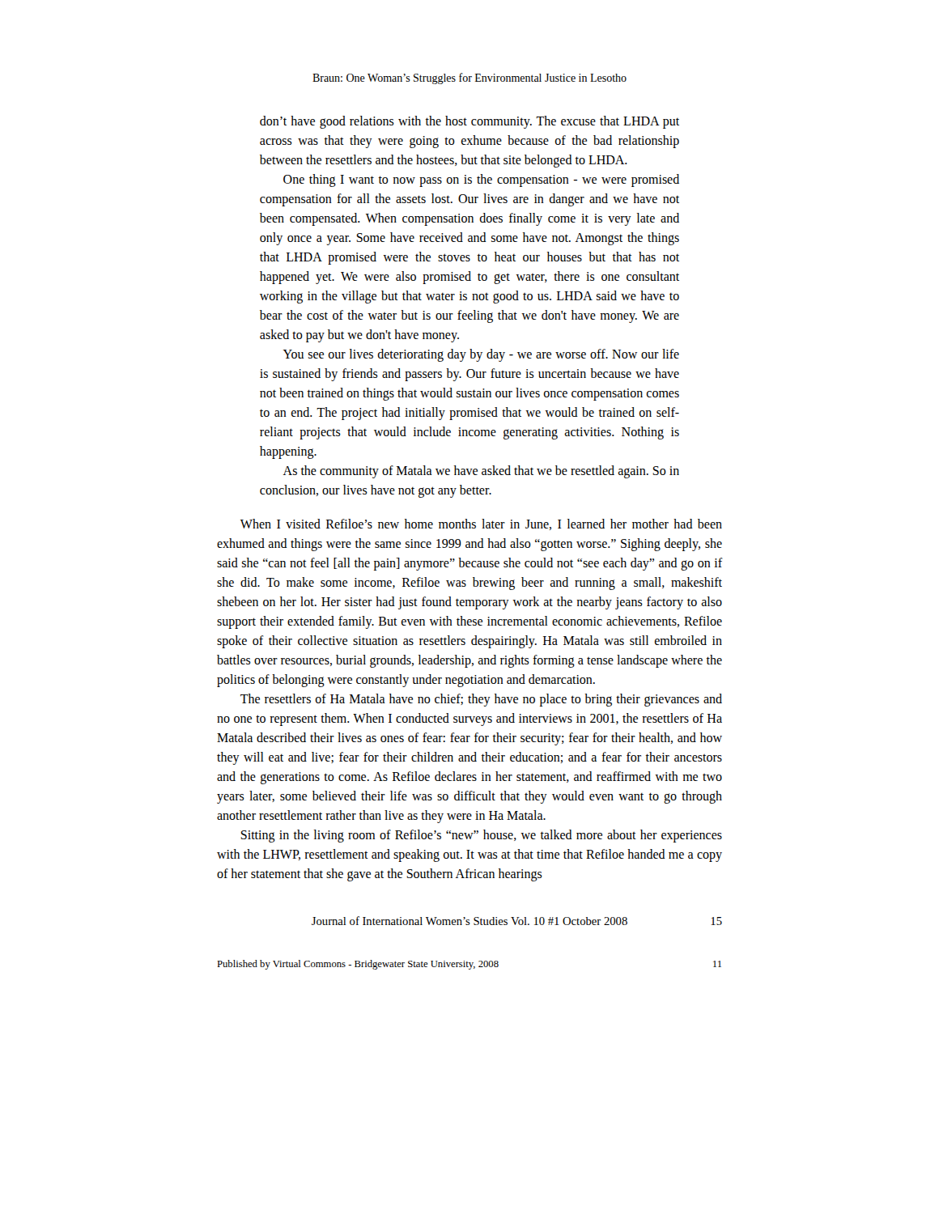Braun: One Woman’s Struggles for Environmental Justice in Lesotho
don’t have good relations with the host community. The excuse that LHDA put across was that they were going to exhume because of the bad relationship between the resettlers and the hostees, but that site belonged to LHDA.
One thing I want to now pass on is the compensation - we were promised compensation for all the assets lost. Our lives are in danger and we have not been compensated. When compensation does finally come it is very late and only once a year. Some have received and some have not. Amongst the things that LHDA promised were the stoves to heat our houses but that has not happened yet. We were also promised to get water, there is one consultant working in the village but that water is not good to us. LHDA said we have to bear the cost of the water but is our feeling that we don't have money. We are asked to pay but we don't have money.
You see our lives deteriorating day by day - we are worse off. Now our life is sustained by friends and passers by. Our future is uncertain because we have not been trained on things that would sustain our lives once compensation comes to an end. The project had initially promised that we would be trained on self-reliant projects that would include income generating activities. Nothing is happening.
As the community of Matala we have asked that we be resettled again. So in conclusion, our lives have not got any better.
When I visited Refiloe’s new home months later in June, I learned her mother had been exhumed and things were the same since 1999 and had also “gotten worse.” Sighing deeply, she said she “can not feel [all the pain] anymore” because she could not “see each day” and go on if she did. To make some income, Refiloe was brewing beer and running a small, makeshift shebeen on her lot. Her sister had just found temporary work at the nearby jeans factory to also support their extended family. But even with these incremental economic achievements, Refiloe spoke of their collective situation as resettlers despairingly. Ha Matala was still embroiled in battles over resources, burial grounds, leadership, and rights forming a tense landscape where the politics of belonging were constantly under negotiation and demarcation.
The resettlers of Ha Matala have no chief; they have no place to bring their grievances and no one to represent them. When I conducted surveys and interviews in 2001, the resettlers of Ha Matala described their lives as ones of fear: fear for their security; fear for their health, and how they will eat and live; fear for their children and their education; and a fear for their ancestors and the generations to come. As Refiloe declares in her statement, and reaffirmed with me two years later, some believed their life was so difficult that they would even want to go through another resettlement rather than live as they were in Ha Matala.
Sitting in the living room of Refiloe’s “new” house, we talked more about her experiences with the LHWP, resettlement and speaking out. It was at that time that Refiloe handed me a copy of her statement that she gave at the Southern African hearings
Journal of International Women’s Studies Vol. 10 #1 October 2008 15
Published by Virtual Commons - Bridgewater State University, 2008
11